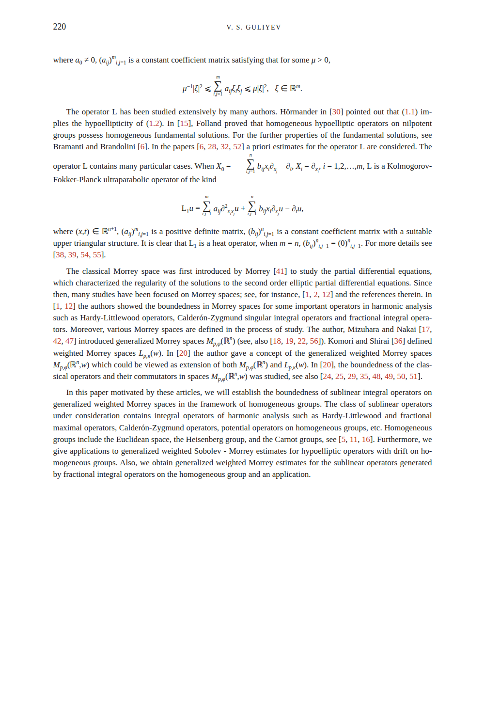220 V. S. Guliyev
where a0 ≠ 0, (aij)mi,j=1 is a constant coefficient matrix satisfying that for some μ > 0,
μ−1|ξ|2 ⩽ m∑i,j=1 aijξiξj ⩽ μ|ξ|2, ξ ∈ ℝm.
The operator L has been studied extensively by many authors. Hörmander in [30] pointed out that (1.1) implies the hypoellipticity of (1.2). In [15], Folland proved that homogeneous hypoelliptic operators on nilpotent groups possess homogeneous fundamental solutions. For the further properties of the fundamental solutions, see Bramanti and Brandolini [6]. In the papers [6, 28, 32, 52] a priori estimates for the operator L are considered. The operator L contains many particular cases. When X0 = n∑i,j=1 bijxi∂xj − ∂t, Xi = ∂xi, i = 1,2,…,m, L is a Kolmogorov-Fokker-Planck ultraparabolic operator of the kind
L1u = m∑i,j=1 aij∂2xixju + n∑i,j=1 bijxi∂xju − ∂tu,
where (x,t) ∈ ℝn+1, (aij)mi,j=1 is a positive definite matrix, (bij)ni,j=1 is a constant coefficient matrix with a suitable upper triangular structure. It is clear that L1 is a heat operator, when m = n, (bij)ni,j=1 = (0)ni,j=1. For more details see [38, 39, 54, 55].
The classical Morrey space was first introduced by Morrey [41] to study the partial differential equations, which characterized the regularity of the solutions to the second order elliptic partial differential equations. Since then, many studies have been focused on Morrey spaces; see, for instance, [1, 2, 12] and the references therein. In [1, 12] the authors showed the boundedness in Morrey spaces for some important operators in harmonic analysis such as Hardy-Littlewood operators, Calderón-Zygmund singular integral operators and fractional integral operators. Moreover, various Morrey spaces are defined in the process of study. The author, Mizuhara and Nakai [17, 42, 47] introduced generalized Morrey spaces Mp,φ(ℝn) (see, also [18, 19, 22, 56]). Komori and Shirai [36] defined weighted Morrey spaces Lp,κ(w). In [20] the author gave a concept of the generalized weighted Morrey spaces Mp,φ(ℝn,w) which could be viewed as extension of both Mp,φ(ℝn) and Lp,κ(w). In [20], the boundedness of the classical operators and their commutators in spaces Mp,φ(ℝn,w) was studied, see also [24, 25, 29, 35, 48, 49, 50, 51].
In this paper motivated by these articles, we will establish the boundedness of sublinear integral operators on generalized weighted Morrey spaces in the framework of homogeneous groups. The class of sublinear operators under consideration contains integral operators of harmonic analysis such as Hardy-Littlewood and fractional maximal operators, Calderón-Zygmund operators, potential operators on homogeneous groups, etc. Homogeneous groups include the Euclidean space, the Heisenberg group, and the Carnot groups, see [5, 11, 16]. Furthermore, we give applications to generalized weighted Sobolev - Morrey estimates for hypoelliptic operators with drift on homogeneous groups. Also, we obtain generalized weighted Morrey estimates for the sublinear operators generated by fractional integral operators on the homogeneous group and an application.